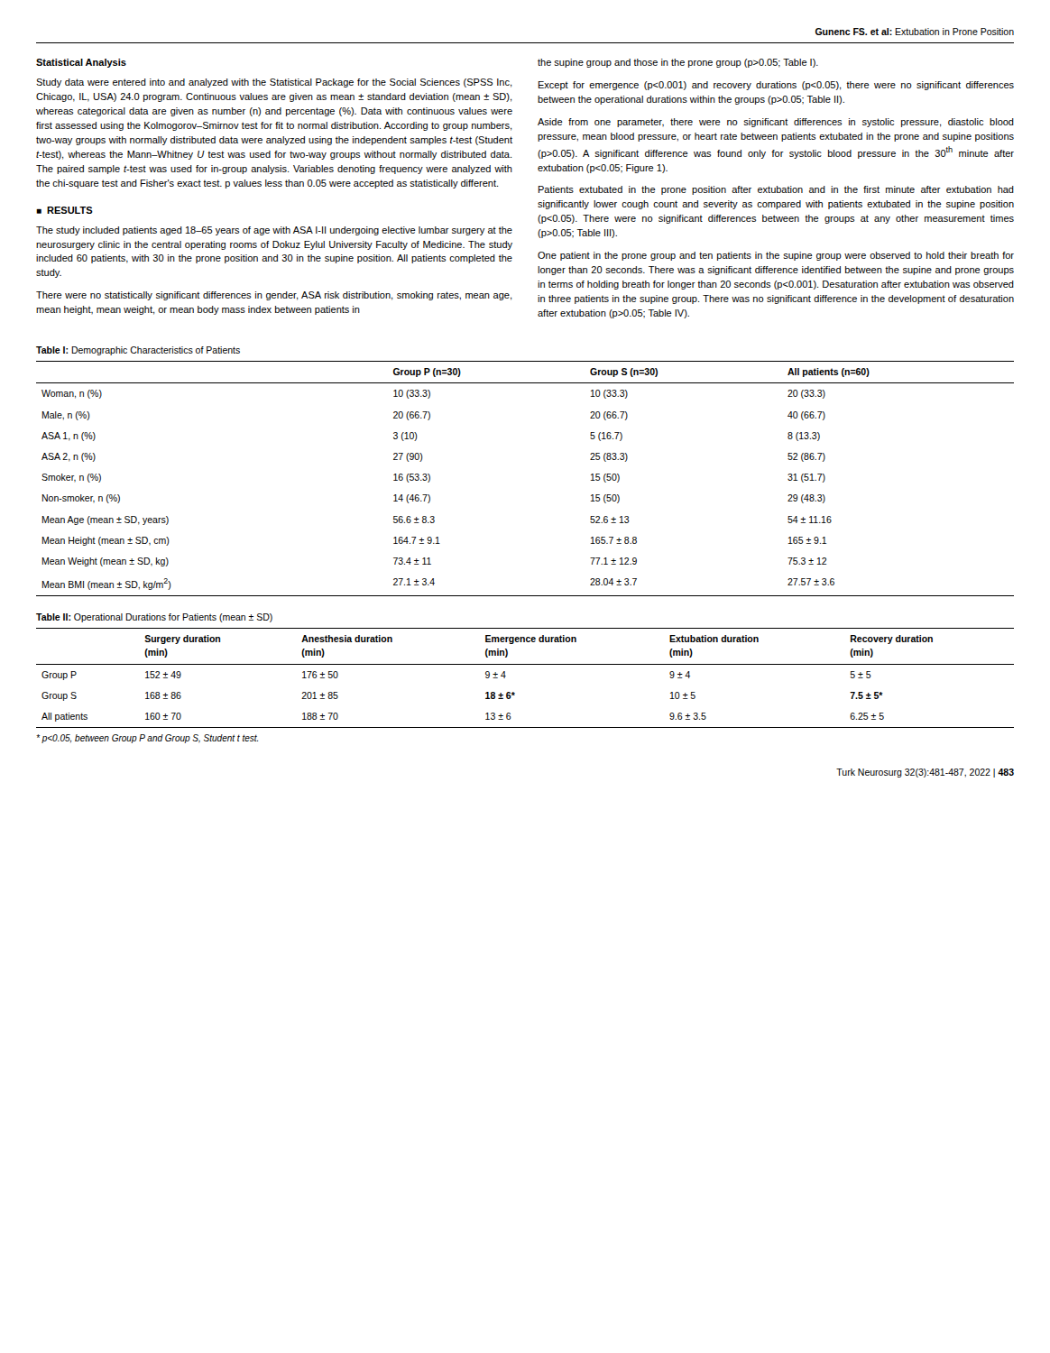Gunenc FS. et al: Extubation in Prone Position
Statistical Analysis
Study data were entered into and analyzed with the Statistical Package for the Social Sciences (SPSS Inc, Chicago, IL, USA) 24.0 program. Continuous values are given as mean ± standard deviation (mean ± SD), whereas categorical data are given as number (n) and percentage (%). Data with continuous values were first assessed using the Kolmogorov–Smirnov test for fit to normal distribution. According to group numbers, two-way groups with normally distributed data were analyzed using the independent samples t-test (Student t-test), whereas the Mann–Whitney U test was used for two-way groups without normally distributed data. The paired sample t-test was used for in-group analysis. Variables denoting frequency were analyzed with the chi-square test and Fisher's exact test. p values less than 0.05 were accepted as statistically different.
RESULTS
The study included patients aged 18–65 years of age with ASA I-II undergoing elective lumbar surgery at the neurosurgery clinic in the central operating rooms of Dokuz Eylul University Faculty of Medicine. The study included 60 patients, with 30 in the prone position and 30 in the supine position. All patients completed the study.
There were no statistically significant differences in gender, ASA risk distribution, smoking rates, mean age, mean height, mean weight, or mean body mass index between patients in
the supine group and those in the prone group (p>0.05; Table I).
Except for emergence (p<0.001) and recovery durations (p<0.05), there were no significant differences between the operational durations within the groups (p>0.05; Table II).
Aside from one parameter, there were no significant differences in systolic pressure, diastolic blood pressure, mean blood pressure, or heart rate between patients extubated in the prone and supine positions (p>0.05). A significant difference was found only for systolic blood pressure in the 30th minute after extubation (p<0.05; Figure 1).
Patients extubated in the prone position after extubation and in the first minute after extubation had significantly lower cough count and severity as compared with patients extubated in the supine position (p<0.05). There were no significant differences between the groups at any other measurement times (p>0.05; Table III).
One patient in the prone group and ten patients in the supine group were observed to hold their breath for longer than 20 seconds. There was a significant difference identified between the supine and prone groups in terms of holding breath for longer than 20 seconds (p<0.001). Desaturation after extubation was observed in three patients in the supine group. There was no significant difference in the development of desaturation after extubation (p>0.05; Table IV).
Table I: Demographic Characteristics of Patients
| | Group P (n=30) | Group S (n=30) | All patients (n=60) |
| --- | --- | --- | --- |
| Woman, n (%) | 10 (33.3) | 10 (33.3) | 20 (33.3) |
| Male, n (%) | 20 (66.7) | 20 (66.7) | 40 (66.7) |
| ASA 1, n (%) | 3 (10) | 5 (16.7) | 8 (13.3) |
| ASA 2, n (%) | 27 (90) | 25 (83.3) | 52 (86.7) |
| Smoker, n (%) | 16 (53.3) | 15 (50) | 31 (51.7) |
| Non-smoker, n (%) | 14 (46.7) | 15 (50) | 29 (48.3) |
| Mean Age (mean ± SD, years) | 56.6 ± 8.3 | 52.6 ± 13 | 54 ± 11.16 |
| Mean Height (mean ± SD, cm) | 164.7 ± 9.1 | 165.7 ± 8.8 | 165 ± 9.1 |
| Mean Weight (mean ± SD, kg) | 73.4 ± 11 | 77.1 ± 12.9 | 75.3 ± 12 |
| Mean BMI (mean ± SD, kg/m 2 ) | 27.1 ± 3.4 | 28.04 ± 3.7 | 27.57 ± 3.6 |
Table II: Operational Durations for Patients (mean ± SD)
| | Surgery duration (min) | Anesthesia duration (min) | Emergence duration (min) | Extubation duration (min) | Recovery duration (min) |
| --- | --- | --- | --- | --- | --- |
| Group P | 152 ± 49 | 176 ± 50 | 9 ± 4 | 9 ± 4 | 5 ± 5 |
| Group S | 168 ± 86 | 201 ± 85 | 18 ± 6* | 10 ± 5 | 7.5 ± 5* |
| All patients | 160 ± 70 | 188 ± 70 | 13 ± 6 | 9.6 ± 3.5 | 6.25 ± 5 |
* p<0.05, between Group P and Group S, Student t test.
Turk Neurosurg 32(3):481-487, 2022 | 483